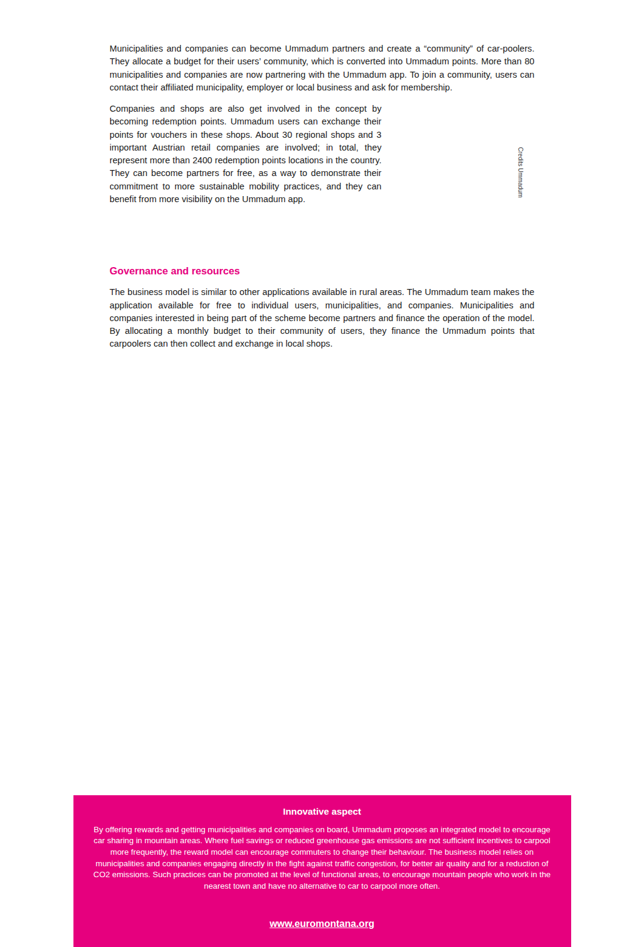Municipalities and companies can become Ummadum partners and create a “community” of car-poolers. They allocate a budget for their users’ community, which is converted into Ummadum points. More than 80 municipalities and companies are now partnering with the Ummadum app. To join a community, users can contact their affiliated municipality, employer or local business and ask for membership.
Credits Ummadum
Companies and shops are also get involved in the concept by becoming redemption points. Ummadum users can exchange their points for vouchers in these shops. About 30 regional shops and 3 important Austrian retail companies are involved; in total, they represent more than 2400 redemption points locations in the country. They can become partners for free, as a way to demonstrate their commitment to more sustainable mobility practices, and they can benefit from more visibility on the Ummadum app.
Governance and resources
The business model is similar to other applications available in rural areas. The Ummadum team makes the application available for free to individual users, municipalities, and companies. Municipalities and companies interested in being part of the scheme become partners and finance the operation of the model. By allocating a monthly budget to their community of users, they finance the Ummadum points that carpoolers can then collect and exchange in local shops.
Innovative aspect
By offering rewards and getting municipalities and companies on board, Ummadum proposes an integrated model to encourage car sharing in mountain areas. Where fuel savings or reduced greenhouse gas emissions are not sufficient incentives to carpool more frequently, the reward model can encourage commuters to change their behaviour. The business model relies on municipalities and companies engaging directly in the fight against traffic congestion, for better air quality and for a reduction of CO2 emissions. Such practices can be promoted at the level of functional areas, to encourage mountain people who work in the nearest town and have no alternative to car to carpool more often.
www.euromontana.org